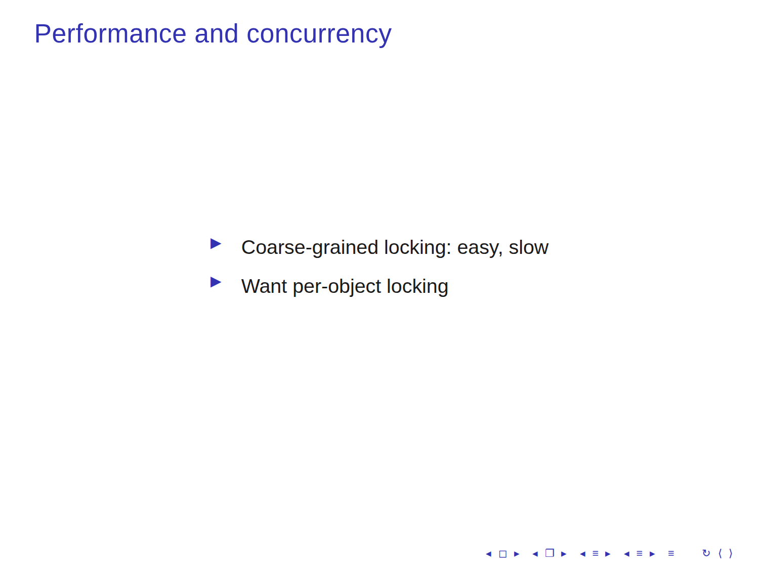Performance and concurrency
Coarse-grained locking: easy, slow
Want per-object locking
◂ ◻ ▸ ◂ ❐ ▸ ◂ ≡ ▸ ◂ ≡ ▸ ≡ ↻ ⟨ ⟩